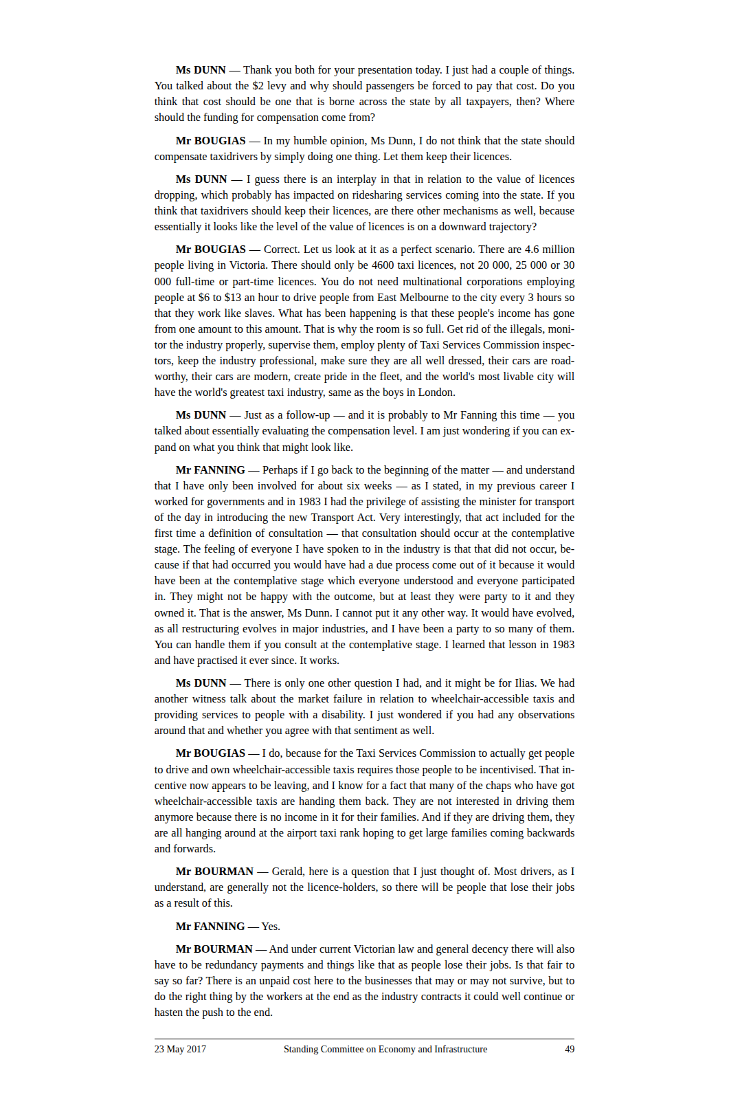Ms DUNN — Thank you both for your presentation today. I just had a couple of things. You talked about the $2 levy and why should passengers be forced to pay that cost. Do you think that cost should be one that is borne across the state by all taxpayers, then? Where should the funding for compensation come from?
Mr BOUGIAS — In my humble opinion, Ms Dunn, I do not think that the state should compensate taxidrivers by simply doing one thing. Let them keep their licences.
Ms DUNN — I guess there is an interplay in that in relation to the value of licences dropping, which probably has impacted on ridesharing services coming into the state. If you think that taxidrivers should keep their licences, are there other mechanisms as well, because essentially it looks like the level of the value of licences is on a downward trajectory?
Mr BOUGIAS — Correct. Let us look at it as a perfect scenario. There are 4.6 million people living in Victoria. There should only be 4600 taxi licences, not 20 000, 25 000 or 30 000 full-time or part-time licences. You do not need multinational corporations employing people at $6 to $13 an hour to drive people from East Melbourne to the city every 3 hours so that they work like slaves. What has been happening is that these people's income has gone from one amount to this amount. That is why the room is so full. Get rid of the illegals, monitor the industry properly, supervise them, employ plenty of Taxi Services Commission inspectors, keep the industry professional, make sure they are all well dressed, their cars are roadworthy, their cars are modern, create pride in the fleet, and the world's most livable city will have the world's greatest taxi industry, same as the boys in London.
Ms DUNN — Just as a follow-up — and it is probably to Mr Fanning this time — you talked about essentially evaluating the compensation level. I am just wondering if you can expand on what you think that might look like.
Mr FANNING — Perhaps if I go back to the beginning of the matter — and understand that I have only been involved for about six weeks — as I stated, in my previous career I worked for governments and in 1983 I had the privilege of assisting the minister for transport of the day in introducing the new Transport Act. Very interestingly, that act included for the first time a definition of consultation — that consultation should occur at the contemplative stage. The feeling of everyone I have spoken to in the industry is that that did not occur, because if that had occurred you would have had a due process come out of it because it would have been at the contemplative stage which everyone understood and everyone participated in. They might not be happy with the outcome, but at least they were party to it and they owned it. That is the answer, Ms Dunn. I cannot put it any other way. It would have evolved, as all restructuring evolves in major industries, and I have been a party to so many of them. You can handle them if you consult at the contemplative stage. I learned that lesson in 1983 and have practised it ever since. It works.
Ms DUNN — There is only one other question I had, and it might be for Ilias. We had another witness talk about the market failure in relation to wheelchair-accessible taxis and providing services to people with a disability. I just wondered if you had any observations around that and whether you agree with that sentiment as well.
Mr BOUGIAS — I do, because for the Taxi Services Commission to actually get people to drive and own wheelchair-accessible taxis requires those people to be incentivised. That incentive now appears to be leaving, and I know for a fact that many of the chaps who have got wheelchair-accessible taxis are handing them back. They are not interested in driving them anymore because there is no income in it for their families. And if they are driving them, they are all hanging around at the airport taxi rank hoping to get large families coming backwards and forwards.
Mr BOURMAN — Gerald, here is a question that I just thought of. Most drivers, as I understand, are generally not the licence-holders, so there will be people that lose their jobs as a result of this.
Mr FANNING — Yes.
Mr BOURMAN — And under current Victorian law and general decency there will also have to be redundancy payments and things like that as people lose their jobs. Is that fair to say so far? There is an unpaid cost here to the businesses that may or may not survive, but to do the right thing by the workers at the end as the industry contracts it could well continue or hasten the push to the end.
23 May 2017 Standing Committee on Economy and Infrastructure 49